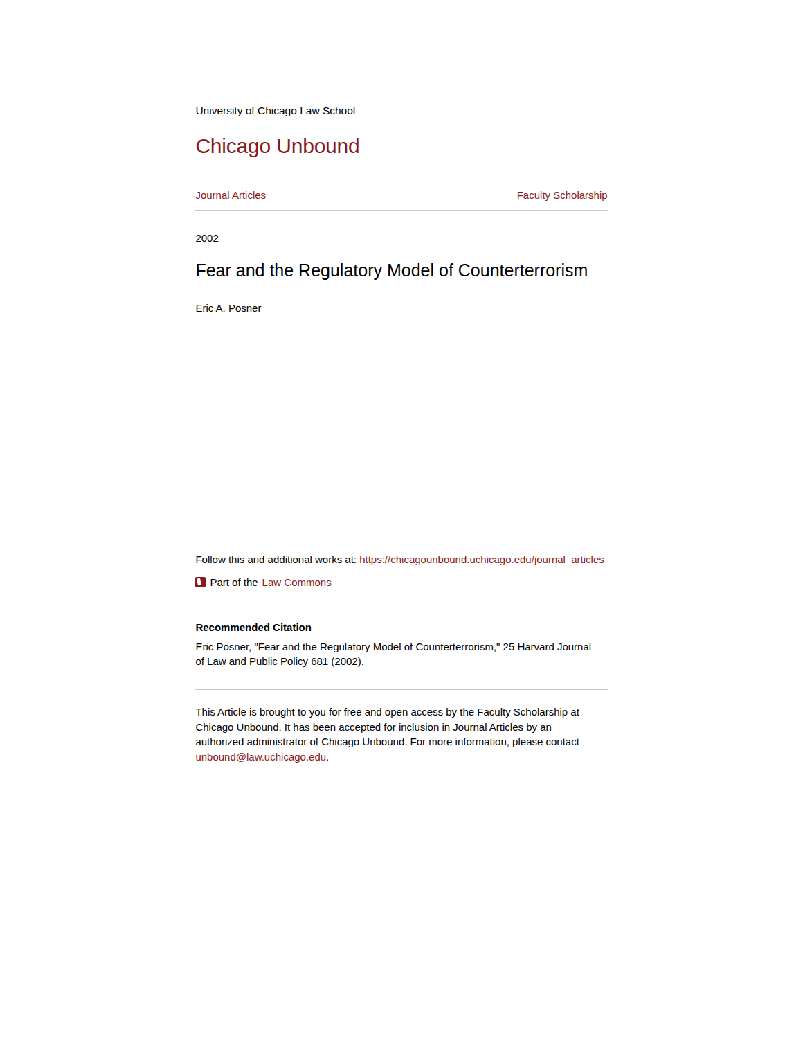University of Chicago Law School
Chicago Unbound
Journal Articles Faculty Scholarship
2002
Fear and the Regulatory Model of Counterterrorism
Eric A. Posner
Follow this and additional works at: https://chicagounbound.uchicago.edu/journal_articles
Part of the Law Commons
Recommended Citation
Eric Posner, "Fear and the Regulatory Model of Counterterrorism," 25 Harvard Journal of Law and Public Policy 681 (2002).
This Article is brought to you for free and open access by the Faculty Scholarship at Chicago Unbound. It has been accepted for inclusion in Journal Articles by an authorized administrator of Chicago Unbound. For more information, please contact unbound@law.uchicago.edu.